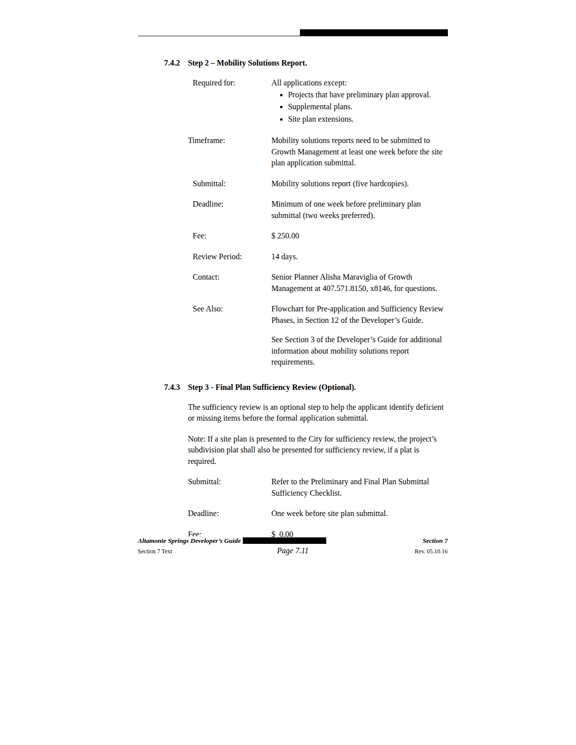7.4.2
Step 2 – Mobility Solutions Report.
Required for:
All applications except:
Projects that have preliminary plan approval.
Supplemental plans.
Site plan extensions.
Timeframe:
Mobility solutions reports need to be submitted to Growth Management at least one week before the site plan application submittal.
Submittal:
Mobility solutions report (five hardcopies).
Deadline:
Minimum of one week before preliminary plan submittal (two weeks preferred).
Fee:
$ 250.00
Review Period:
14 days.
Contact:
Senior Planner Alisha Maraviglia of Growth Management at 407.571.8150, x8146, for questions.
See Also:
Flowchart for Pre-application and Sufficiency Review Phases, in Section 12 of the Developer’s Guide.
See Section 3 of the Developer’s Guide for additional information about mobility solutions report requirements.
7.4.3
Step 3 - Final Plan Sufficiency Review (Optional).
The sufficiency review is an optional step to help the applicant identify deficient or missing items before the formal application submittal.
Note: If a site plan is presented to the City for sufficiency review, the project’s subdivision plat shall also be presented for sufficiency review, if a plat is required.
Submittal:
Refer to the Preliminary and Final Plan Submittal Sufficiency Checklist.
Deadline:
One week before site plan submittal.
Fee:
$ 0.00
Altamonte Springs Developer’s Guide Section 7
Section 7 Text Page 7.11 Rev. 05.10.16